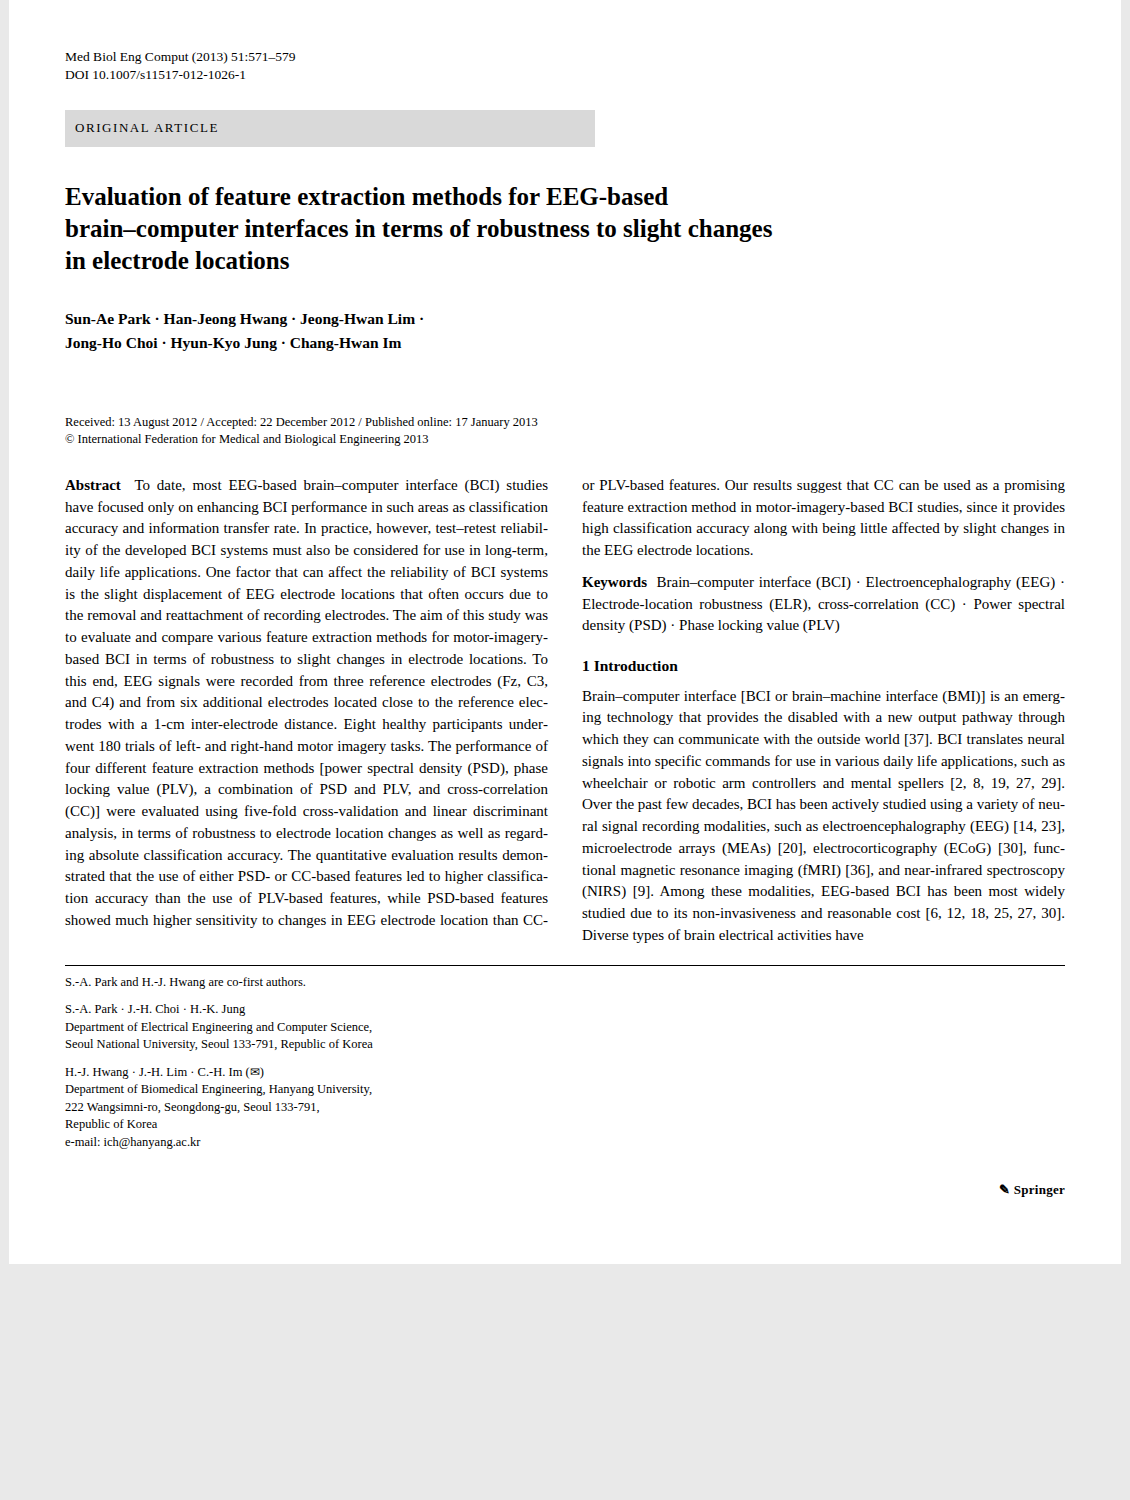Med Biol Eng Comput (2013) 51:571–579
DOI 10.1007/s11517-012-1026-1
Original Article
Evaluation of feature extraction methods for EEG-based
brain–computer interfaces in terms of robustness to slight changes
in electrode locations
Sun-Ae Park · Han-Jeong Hwang · Jeong-Hwan Lim ·
Jong-Ho Choi · Hyun-Kyo Jung · Chang-Hwan Im
Received: 13 August 2012 / Accepted: 22 December 2012 / Published online: 17 January 2013
© International Federation for Medical and Biological Engineering 2013
Abstract To date, most EEG-based brain–computer interface (BCI) studies have focused only on enhancing BCI performance in such areas as classification accuracy and information transfer rate. In practice, however, test–retest reliability of the developed BCI systems must also be considered for use in long-term, daily life applications. One factor that can affect the reliability of BCI systems is the slight displacement of EEG electrode locations that often occurs due to the removal and reattachment of recording electrodes. The aim of this study was to evaluate and compare various feature extraction methods for motor-imagery-based BCI in terms of robustness to slight changes in electrode locations. To this end, EEG signals were recorded from three reference electrodes (Fz, C3, and C4) and from six additional electrodes located close to the reference electrodes with a 1-cm inter-electrode distance. Eight healthy participants underwent 180 trials of left- and right-hand motor imagery tasks. The performance of four different feature extraction methods [power spectral density (PSD), phase locking value (PLV), a combination of PSD and PLV, and cross-correlation (CC)] were evaluated using five-fold cross-validation and linear discriminant analysis, in terms of robustness to electrode location changes as well as regarding absolute classification accuracy. The quantitative evaluation results demonstrated that the use of either PSD- or CC-based features led to higher classification accuracy than the use of PLV-based features, while PSD-based features showed much higher sensitivity to changes in EEG electrode location than CC- or PLV-based features. Our results suggest that CC can be used as a promising feature extraction method in motor-imagery-based BCI studies, since it provides high classification accuracy along with being little affected by slight changes in the EEG electrode locations.
Keywords Brain–computer interface (BCI) · Electroencephalography (EEG) · Electrode-location robustness (ELR), cross-correlation (CC) · Power spectral density (PSD) · Phase locking value (PLV)
1 Introduction
Brain–computer interface [BCI or brain–machine interface (BMI)] is an emerging technology that provides the disabled with a new output pathway through which they can communicate with the outside world [37]. BCI translates neural signals into specific commands for use in various daily life applications, such as wheelchair or robotic arm controllers and mental spellers [2, 8, 19, 27, 29]. Over the past few decades, BCI has been actively studied using a variety of neural signal recording modalities, such as electroencephalography (EEG) [14, 23], microelectrode arrays (MEAs) [20], electrocorticography (ECoG) [30], functional magnetic resonance imaging (fMRI) [36], and near-infrared spectroscopy (NIRS) [9]. Among these modalities, EEG-based BCI has been most widely studied due to its non-invasiveness and reasonable cost [6, 12, 18, 25, 27, 30]. Diverse types of brain electrical activities have
S.-A. Park and H.-J. Hwang are co-first authors.
S.-A. Park · J.-H. Choi · H.-K. Jung
Department of Electrical Engineering and Computer Science,
Seoul National University, Seoul 133-791, Republic of Korea
H.-J. Hwang · J.-H. Lim · C.-H. Im (✉)
Department of Biomedical Engineering, Hanyang University,
222 Wangsimni-ro, Seongdong-gu, Seoul 133-791,
Republic of Korea
e-mail: ich@hanyang.ac.kr
✎ Springer